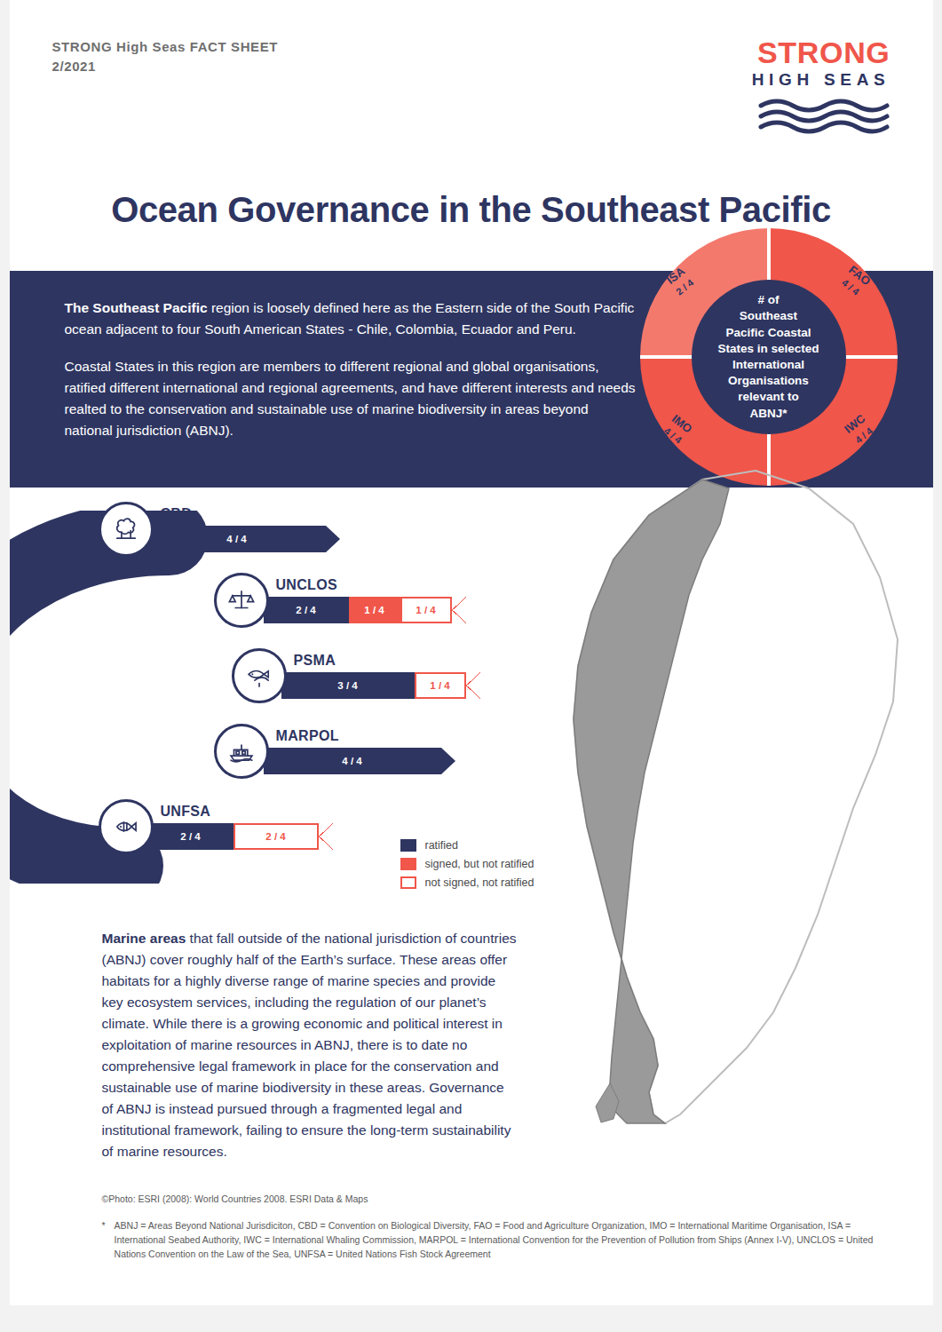STRONG High Seas FACT SHEET
2/2021
STRONG
HIGH SEAS
Ocean Governance in the Southeast Pacific
The Southeast Pacific region is loosely defined here as the Eastern side of the South Pacific ocean adjacent to four South American States - Chile, Colombia, Ecuador and Peru.
Coastal States in this region are members to different regional and global organisations, ratified different international and regional agreements, and have different interests and needs realted to the conservation and sustainable use of marine biodiversity in areas beyond national jurisdiction (ABNJ).
# of
Southeast
Pacific Coastal
States in selected
International
Organisations
relevant to
ABNJ*
FAO 4 / 4
IWC 4 / 4
IMO 4 / 4
ISA 2 / 4
# of
Southeast
Pacific coastal
States who ratified
international
agreements
relevant to
ABNJ*
CBD
4 / 4
UNCLOS
2 / 4
1 / 4
1 / 4
PSMA
3 / 4
1 / 4
MARPOL
4 / 4
UNFSA
2 / 4
2 / 4
ratified
signed, but not ratified
not signed, not ratified
Marine areas that fall outside of the national jurisdiction of countries (ABNJ) cover roughly half of the Earth’s surface. These areas offer habitats for a highly diverse range of marine species and provide key ecosystem services, including the regulation of our planet’s climate. While there is a growing economic and political interest in exploitation of marine resources in ABNJ, there is to date no comprehensive legal framework in place for the conservation and sustainable use of marine biodiversity in these areas. Governance of ABNJ is instead pursued through a fragmented legal and institutional framework, failing to ensure the long-term sustainability of marine resources.
©Photo: ESRI (2008): World Countries 2008. ESRI Data & Maps
*
ABNJ = Areas Beyond National Jurisdiciton, CBD = Convention on Biological Diversity, FAO = Food and Agriculture Organization, IMO = International Maritime Organisation, ISA = International Seabed Authority, IWC = International Whaling Commission, MARPOL = International Convention for the Prevention of Pollution from Ships (Annex I-V), UNCLOS = United Nations Convention on the Law of the Sea, UNFSA = United Nations Fish Stock Agreement